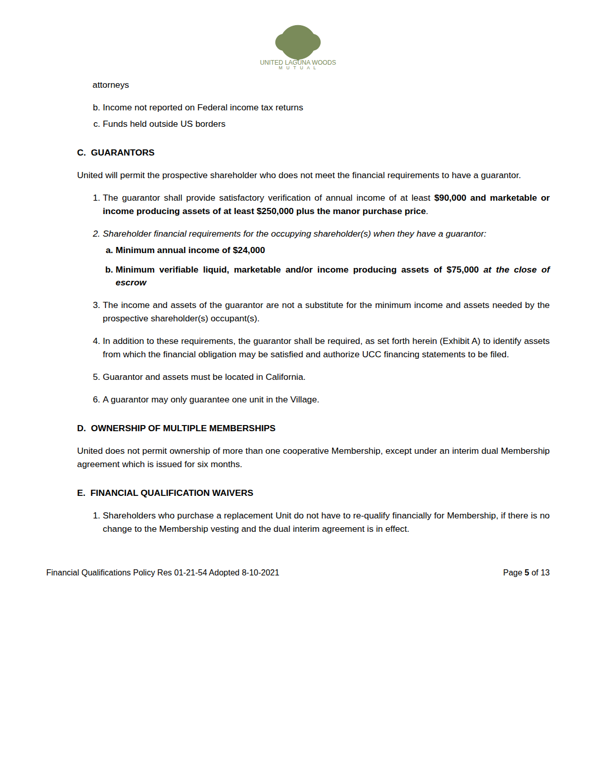attorneys
Income not reported on Federal income tax returns
Funds held outside US borders
C. GUARANTORS
United will permit the prospective shareholder who does not meet the financial requirements to have a guarantor.
The guarantor shall provide satisfactory verification of annual income of at least $90,000 and marketable or income producing assets of at least $250,000 plus the manor purchase price.
Shareholder financial requirements for the occupying shareholder(s) when they have a guarantor:
Minimum annual income of $24,000
Minimum verifiable liquid, marketable and/or income producing assets of $75,000 at the close of escrow
The income and assets of the guarantor are not a substitute for the minimum income and assets needed by the prospective shareholder(s) occupant(s).
In addition to these requirements, the guarantor shall be required, as set forth herein (Exhibit A) to identify assets from which the financial obligation may be satisfied and authorize UCC financing statements to be filed.
Guarantor and assets must be located in California.
A guarantor may only guarantee one unit in the Village.
D. OWNERSHIP OF MULTIPLE MEMBERSHIPS
United does not permit ownership of more than one cooperative Membership, except under an interim dual Membership agreement which is issued for six months.
E. FINANCIAL QUALIFICATION WAIVERS
Shareholders who purchase a replacement Unit do not have to re-qualify financially for Membership, if there is no change to the Membership vesting and the dual interim agreement is in effect.
Financial Qualifications Policy Res 01-21-54 Adopted 8-10-2021
Page 5 of 13